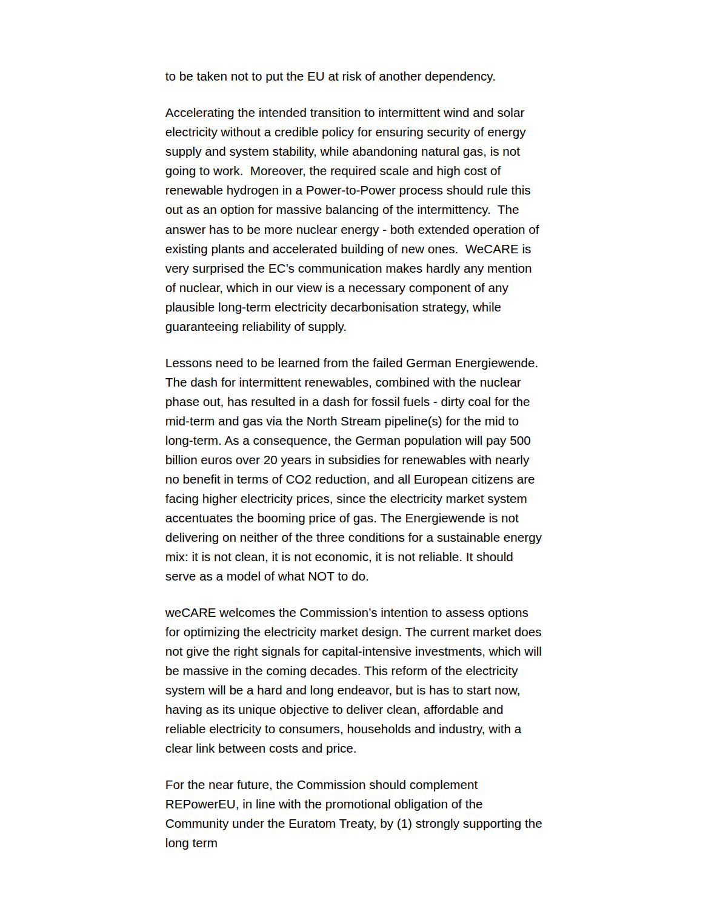to be taken not to put the EU at risk of another dependency.
Accelerating the intended transition to intermittent wind and solar electricity without a credible policy for ensuring security of energy supply and system stability, while abandoning natural gas, is not going to work. Moreover, the required scale and high cost of renewable hydrogen in a Power-to-Power process should rule this out as an option for massive balancing of the intermittency. The answer has to be more nuclear energy - both extended operation of existing plants and accelerated building of new ones. WeCARE is very surprised the EC’s communication makes hardly any mention of nuclear, which in our view is a necessary component of any plausible long-term electricity decarbonisation strategy, while guaranteeing reliability of supply.
Lessons need to be learned from the failed German Energiewende. The dash for intermittent renewables, combined with the nuclear phase out, has resulted in a dash for fossil fuels - dirty coal for the mid-term and gas via the North Stream pipeline(s) for the mid to long-term. As a consequence, the German population will pay 500 billion euros over 20 years in subsidies for renewables with nearly no benefit in terms of CO2 reduction, and all European citizens are facing higher electricity prices, since the electricity market system accentuates the booming price of gas. The Energiewende is not delivering on neither of the three conditions for a sustainable energy mix: it is not clean, it is not economic, it is not reliable. It should serve as a model of what NOT to do.
weCARE welcomes the Commission’s intention to assess options for optimizing the electricity market design. The current market does not give the right signals for capital-intensive investments, which will be massive in the coming decades. This reform of the electricity system will be a hard and long endeavor, but is has to start now, having as its unique objective to deliver clean, affordable and reliable electricity to consumers, households and industry, with a clear link between costs and price.
For the near future, the Commission should complement REPowerEU, in line with the promotional obligation of the Community under the Euratom Treaty, by (1) strongly supporting the long term